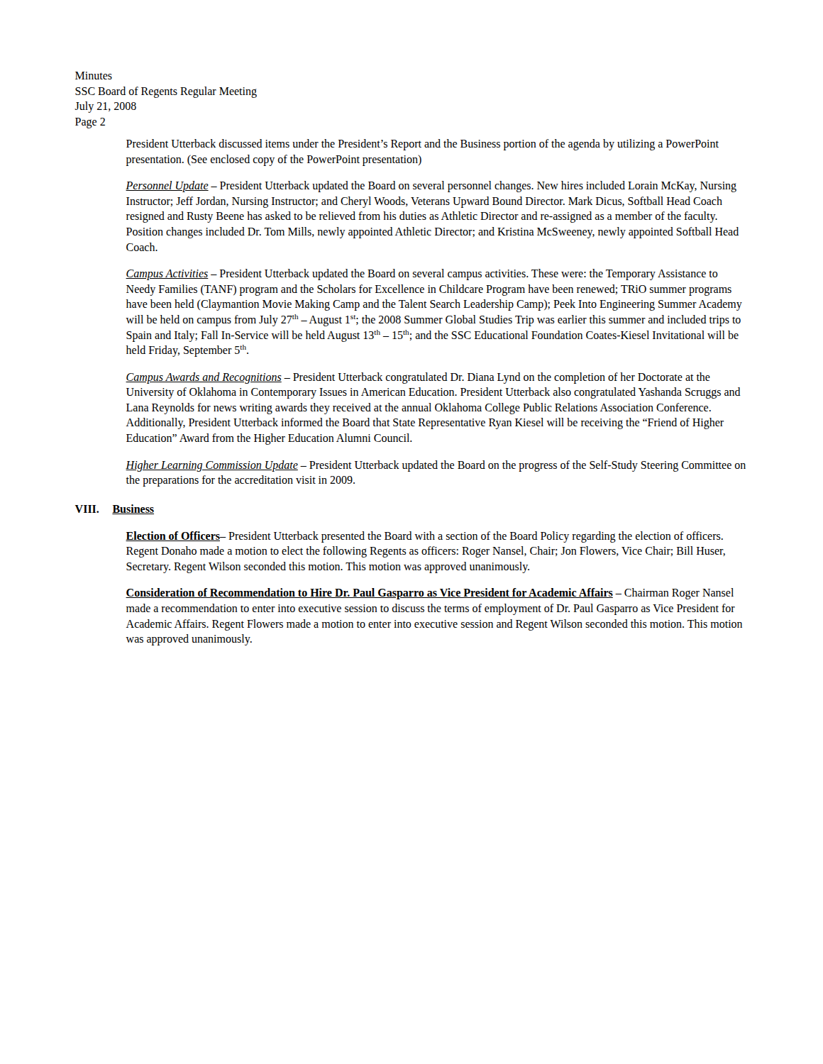Minutes
SSC Board of Regents Regular Meeting
July 21, 2008
Page 2
President Utterback discussed items under the President’s Report and the Business portion of the agenda by utilizing a PowerPoint presentation. (See enclosed copy of the PowerPoint presentation)
Personnel Update – President Utterback updated the Board on several personnel changes. New hires included Lorain McKay, Nursing Instructor; Jeff Jordan, Nursing Instructor; and Cheryl Woods, Veterans Upward Bound Director. Mark Dicus, Softball Head Coach resigned and Rusty Beene has asked to be relieved from his duties as Athletic Director and re-assigned as a member of the faculty. Position changes included Dr. Tom Mills, newly appointed Athletic Director; and Kristina McSweeney, newly appointed Softball Head Coach.
Campus Activities – President Utterback updated the Board on several campus activities. These were: the Temporary Assistance to Needy Families (TANF) program and the Scholars for Excellence in Childcare Program have been renewed; TRiO summer programs have been held (Claymantion Movie Making Camp and the Talent Search Leadership Camp); Peek Into Engineering Summer Academy will be held on campus from July 27th – August 1st; the 2008 Summer Global Studies Trip was earlier this summer and included trips to Spain and Italy; Fall In-Service will be held August 13th – 15th; and the SSC Educational Foundation Coates-Kiesel Invitational will be held Friday, September 5th.
Campus Awards and Recognitions – President Utterback congratulated Dr. Diana Lynd on the completion of her Doctorate at the University of Oklahoma in Contemporary Issues in American Education. President Utterback also congratulated Yashanda Scruggs and Lana Reynolds for news writing awards they received at the annual Oklahoma College Public Relations Association Conference. Additionally, President Utterback informed the Board that State Representative Ryan Kiesel will be receiving the “Friend of Higher Education” Award from the Higher Education Alumni Council.
Higher Learning Commission Update – President Utterback updated the Board on the progress of the Self-Study Steering Committee on the preparations for the accreditation visit in 2009.
VIII. Business
Election of Officers– President Utterback presented the Board with a section of the Board Policy regarding the election of officers. Regent Donaho made a motion to elect the following Regents as officers: Roger Nansel, Chair; Jon Flowers, Vice Chair; Bill Huser, Secretary. Regent Wilson seconded this motion. This motion was approved unanimously.
Consideration of Recommendation to Hire Dr. Paul Gasparro as Vice President for Academic Affairs – Chairman Roger Nansel made a recommendation to enter into executive session to discuss the terms of employment of Dr. Paul Gasparro as Vice President for Academic Affairs. Regent Flowers made a motion to enter into executive session and Regent Wilson seconded this motion. This motion was approved unanimously.